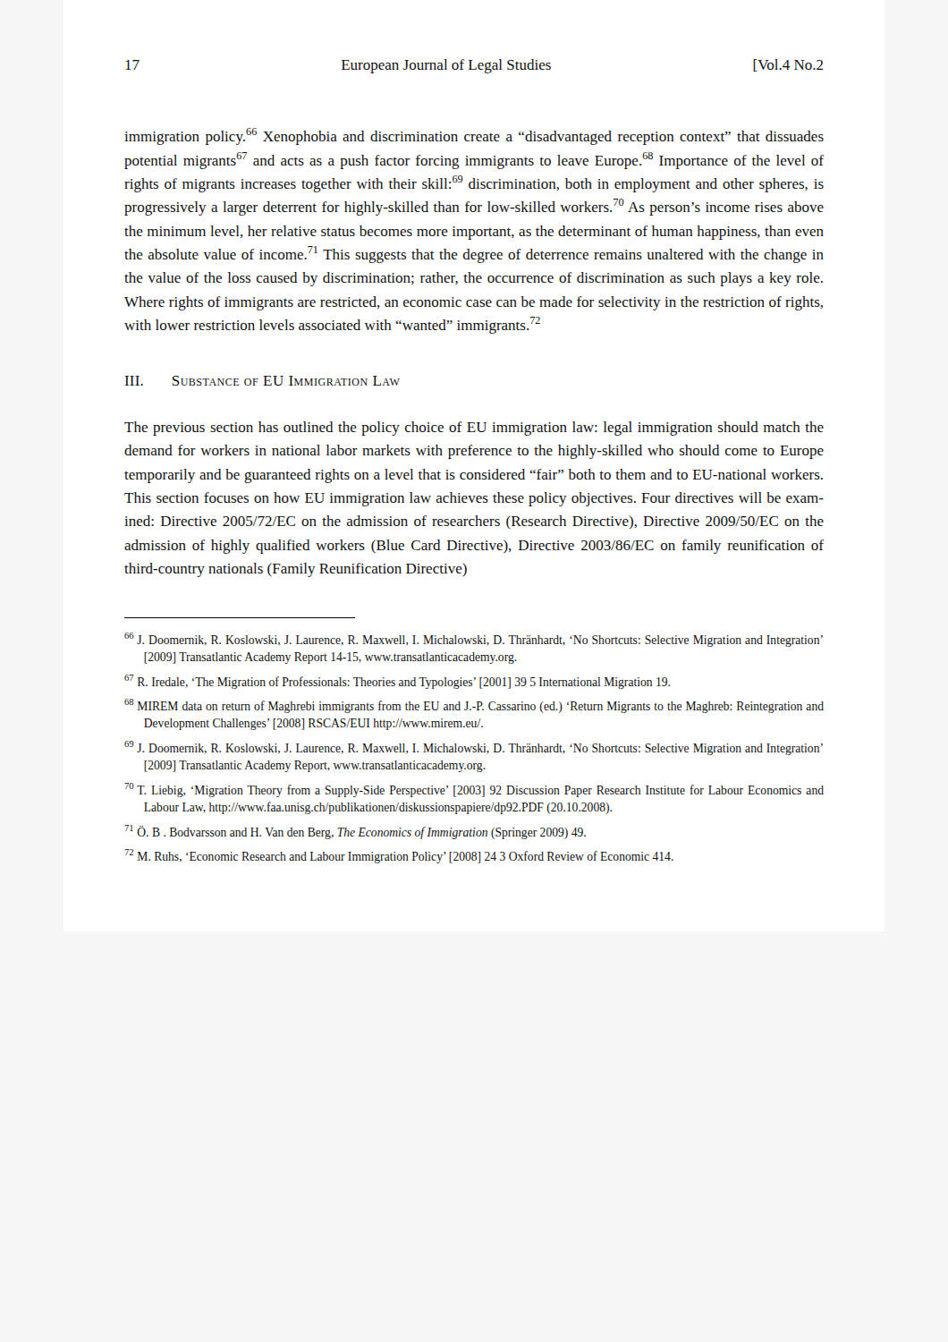17 European Journal of Legal Studies [Vol.4 No.2
immigration policy.66 Xenophobia and discrimination create a “disadvantaged reception context” that dissuades potential migrants67 and acts as a push factor forcing immigrants to leave Europe.68 Importance of the level of rights of migrants increases together with their skill:69 discrimination, both in employment and other spheres, is progressively a larger deterrent for highly-skilled than for low-skilled workers.70 As person’s income rises above the minimum level, her relative status becomes more important, as the determinant of human happiness, than even the absolute value of income.71 This suggests that the degree of deterrence remains unaltered with the change in the value of the loss caused by discrimination; rather, the occurrence of discrimination as such plays a key role. Where rights of immigrants are restricted, an economic case can be made for selectivity in the restriction of rights, with lower restriction levels associated with “wanted” immigrants.72
III. Substance of EU Immigration Law
The previous section has outlined the policy choice of EU immigration law: legal immigration should match the demand for workers in national labor markets with preference to the highly-skilled who should come to Europe temporarily and be guaranteed rights on a level that is considered “fair” both to them and to EU-national workers. This section focuses on how EU immigration law achieves these policy objectives. Four directives will be examined: Directive 2005/72/EC on the admission of researchers (Research Directive), Directive 2009/50/EC on the admission of highly qualified workers (Blue Card Directive), Directive 2003/86/EC on family reunification of third-country nationals (Family Reunification Directive)
66 J. Doomernik, R. Koslowski, J. Laurence, R. Maxwell, I. Michalowski, D. Thränhardt, ‘No Shortcuts: Selective Migration and Integration’ [2009] Transatlantic Academy Report 14-15, www.transatlanticacademy.org.
67 R. Iredale, ‘The Migration of Professionals: Theories and Typologies’ [2001] 39 5 International Migration 19.
68 MIREM data on return of Maghrebi immigrants from the EU and J.-P. Cassarino (ed.) ‘Return Migrants to the Maghreb: Reintegration and Development Challenges’ [2008] RSCAS/EUI http://www.mirem.eu/.
69 J. Doomernik, R. Koslowski, J. Laurence, R. Maxwell, I. Michalowski, D. Thränhardt, ‘No Shortcuts: Selective Migration and Integration’ [2009] Transatlantic Academy Report, www.transatlanticacademy.org.
70 T. Liebig, ‘Migration Theory from a Supply-Side Perspective’ [2003] 92 Discussion Paper Research Institute for Labour Economics and Labour Law, http://www.faa.unisg.ch/publikationen/diskussionspapiere/dp92.PDF (20.10.2008).
71 Ö. B . Bodvarsson and H. Van den Berg, The Economics of Immigration (Springer 2009) 49.
72 M. Ruhs, ‘Economic Research and Labour Immigration Policy’ [2008] 24 3 Oxford Review of Economic 414.